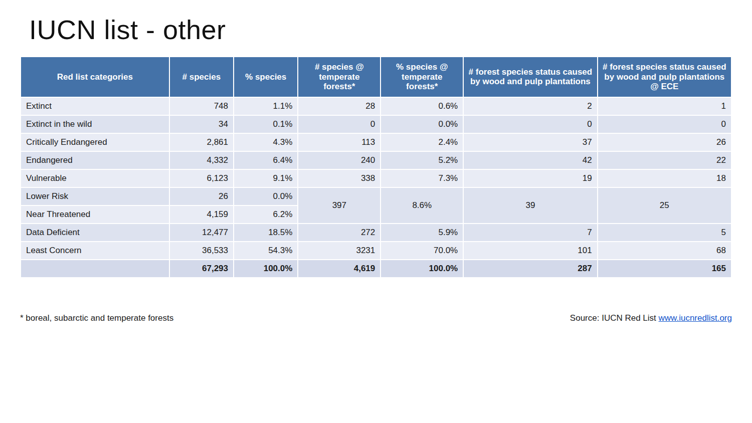IUCN list - other
| Red list categories | # species | % species | # species @ temperate forests* | % species @ temperate forests* | # forest species status caused by wood and pulp plantations | # forest species status caused by wood and pulp plantations @ ECE |
| --- | --- | --- | --- | --- | --- | --- |
| Extinct | 748 | 1.1% | 28 | 0.6% | 2 | 1 |
| Extinct in the wild | 34 | 0.1% | 0 | 0.0% | 0 | 0 |
| Critically Endangered | 2,861 | 4.3% | 113 | 2.4% | 37 | 26 |
| Endangered | 4,332 | 6.4% | 240 | 5.2% | 42 | 22 |
| Vulnerable | 6,123 | 9.1% | 338 | 7.3% | 19 | 18 |
| Lower Risk | 26 | 0.0% | 397 | 8.6% | 39 | 25 |
| Near Threatened | 4,159 | 6.2% |
| Data Deficient | 12,477 | 18.5% | 272 | 5.9% | 7 | 5 |
| Least Concern | 36,533 | 54.3% | 3231 | 70.0% | 101 | 68 |
| | 67,293 | 100.0% | 4,619 | 100.0% | 287 | 165 |
* boreal, subarctic and temperate forests
Source: IUCN Red List www.iucnredlist.org